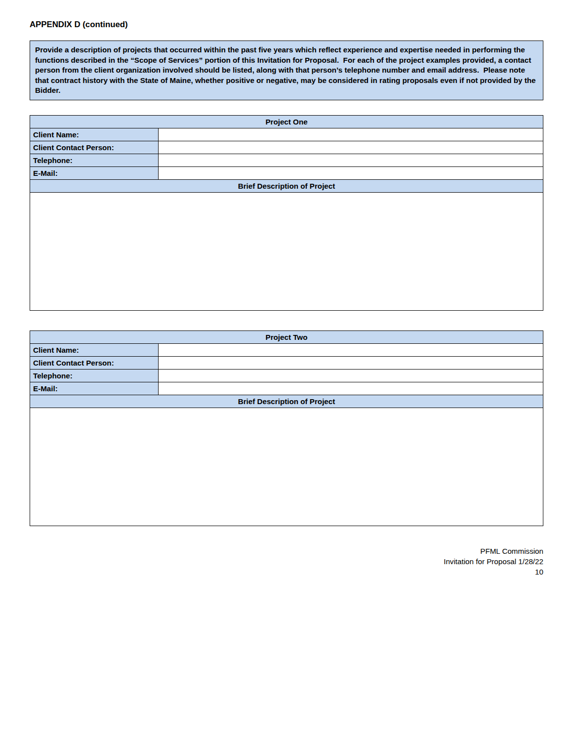APPENDIX D (continued)
Provide a description of projects that occurred within the past five years which reflect experience and expertise needed in performing the functions described in the “Scope of Services” portion of this Invitation for Proposal. For each of the project examples provided, a contact person from the client organization involved should be listed, along with that person’s telephone number and email address. Please note that contract history with the State of Maine, whether positive or negative, may be considered in rating proposals even if not provided by the Bidder.
| Project One |
| --- |
| Client Name: | |
| Client Contact Person: | |
| Telephone: | |
| E-Mail: | |
| Brief Description of Project |
| Project Two |
| --- |
| Client Name: | |
| Client Contact Person: | |
| Telephone: | |
| E-Mail: | |
| Brief Description of Project |
PFML Commission
Invitation for Proposal 1/28/22
10